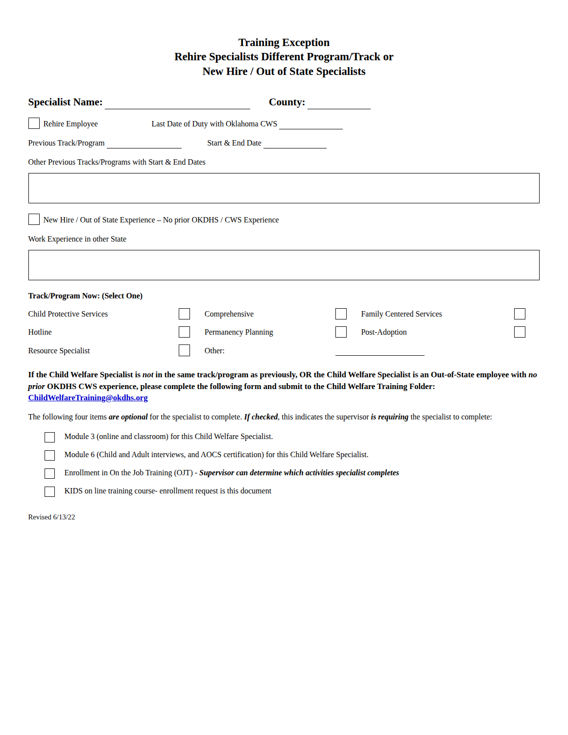Training Exception
Rehire Specialists Different Program/Track or
New Hire / Out of State Specialists
Specialist Name: County:
Rehire Employee Last Date of Duty with Oklahoma CWS
Previous Track/Program Start & End Date
Other Previous Tracks/Programs with Start & End Dates
New Hire / Out of State Experience – No prior OKDHS / CWS Experience
Work Experience in other State
Track/Program Now: (Select One)
| Child Protective Services | | Comprehensive | | Family Centered Services | |
| Hotline | | Permanency Planning | | Post-Adoption | |
| Resource Specialist | | Other: | |
If the Child Welfare Specialist is not in the same track/program as previously, OR the Child Welfare Specialist is an Out-of-State employee with no prior OKDHS CWS experience, please complete the following form and submit to the Child Welfare Training Folder: ChildWelfareTraining@okdhs.org
The following four items are optional for the specialist to complete. If checked, this indicates the supervisor is requiring the specialist to complete:
Module 3 (online and classroom) for this Child Welfare Specialist.
Module 6 (Child and Adult interviews, and AOCS certification) for this Child Welfare Specialist.
Enrollment in On the Job Training (OJT) - Supervisor can determine which activities specialist completes
KIDS on line training course- enrollment request is this document
Revised 6/13/22